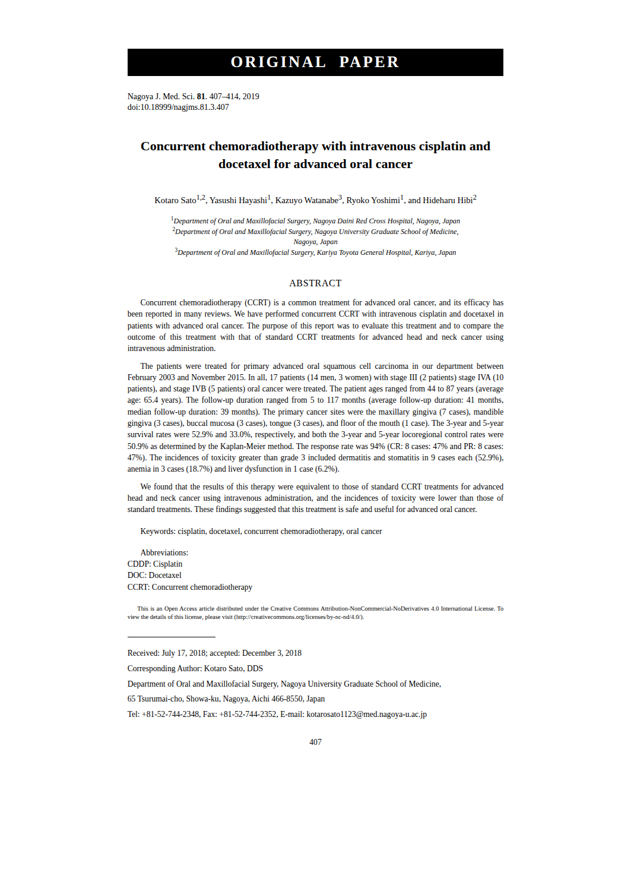ORIGINAL PAPER
Nagoya J. Med. Sci. 81. 407–414, 2019
doi:10.18999/nagjms.81.3.407
Concurrent chemoradiotherapy with intravenous cisplatin and
docetaxel for advanced oral cancer
Kotaro Sato1,2, Yasushi Hayashi1, Kazuyo Watanabe3, Ryoko Yoshimi1, and Hideharu Hibi2
1Department of Oral and Maxillofacial Surgery, Nagoya Daini Red Cross Hospital, Nagoya, Japan
2Department of Oral and Maxillofacial Surgery, Nagoya University Graduate School of Medicine,
Nagoya, Japan
3Department of Oral and Maxillofacial Surgery, Kariya Toyota General Hospital, Kariya, Japan
ABSTRACT
Concurrent chemoradiotherapy (CCRT) is a common treatment for advanced oral cancer, and its efficacy has been reported in many reviews. We have performed concurrent CCRT with intravenous cisplatin and docetaxel in patients with advanced oral cancer. The purpose of this report was to evaluate this treatment and to compare the outcome of this treatment with that of standard CCRT treatments for advanced head and neck cancer using intravenous administration.
The patients were treated for primary advanced oral squamous cell carcinoma in our department between February 2003 and November 2015. In all, 17 patients (14 men, 3 women) with stage III (2 patients) stage IVA (10 patients), and stage IVB (5 patients) oral cancer were treated. The patient ages ranged from 44 to 87 years (average age: 65.4 years). The follow-up duration ranged from 5 to 117 months (average follow-up duration: 41 months, median follow-up duration: 39 months). The primary cancer sites were the maxillary gingiva (7 cases), mandible gingiva (3 cases), buccal mucosa (3 cases), tongue (3 cases), and floor of the mouth (1 case). The 3-year and 5-year survival rates were 52.9% and 33.0%, respectively, and both the 3-year and 5-year locoregional control rates were 50.9% as determined by the Kaplan-Meier method. The response rate was 94% (CR: 8 cases: 47% and PR: 8 cases: 47%). The incidences of toxicity greater than grade 3 included dermatitis and stomatitis in 9 cases each (52.9%), anemia in 3 cases (18.7%) and liver dysfunction in 1 case (6.2%).
We found that the results of this therapy were equivalent to those of standard CCRT treatments for advanced head and neck cancer using intravenous administration, and the incidences of toxicity were lower than those of standard treatments. These findings suggested that this treatment is safe and useful for advanced oral cancer.
Keywords: cisplatin, docetaxel, concurrent chemoradiotherapy, oral cancer
Abbreviations:
CDDP: Cisplatin
DOC: Docetaxel
CCRT: Concurrent chemoradiotherapy
This is an Open Access article distributed under the Creative Commons Attribution-NonCommercial-NoDerivatives 4.0 International License. To view the details of this license, please visit (http://creativecommons.org/licenses/by-nc-nd/4.0/).
Received: July 17, 2018; accepted: December 3, 2018
Corresponding Author: Kotaro Sato, DDS
Department of Oral and Maxillofacial Surgery, Nagoya University Graduate School of Medicine,
65 Tsurumai-cho, Showa-ku, Nagoya, Aichi 466-8550, Japan
Tel: +81-52-744-2348, Fax: +81-52-744-2352, E-mail: kotarosato1123@med.nagoya-u.ac.jp
407